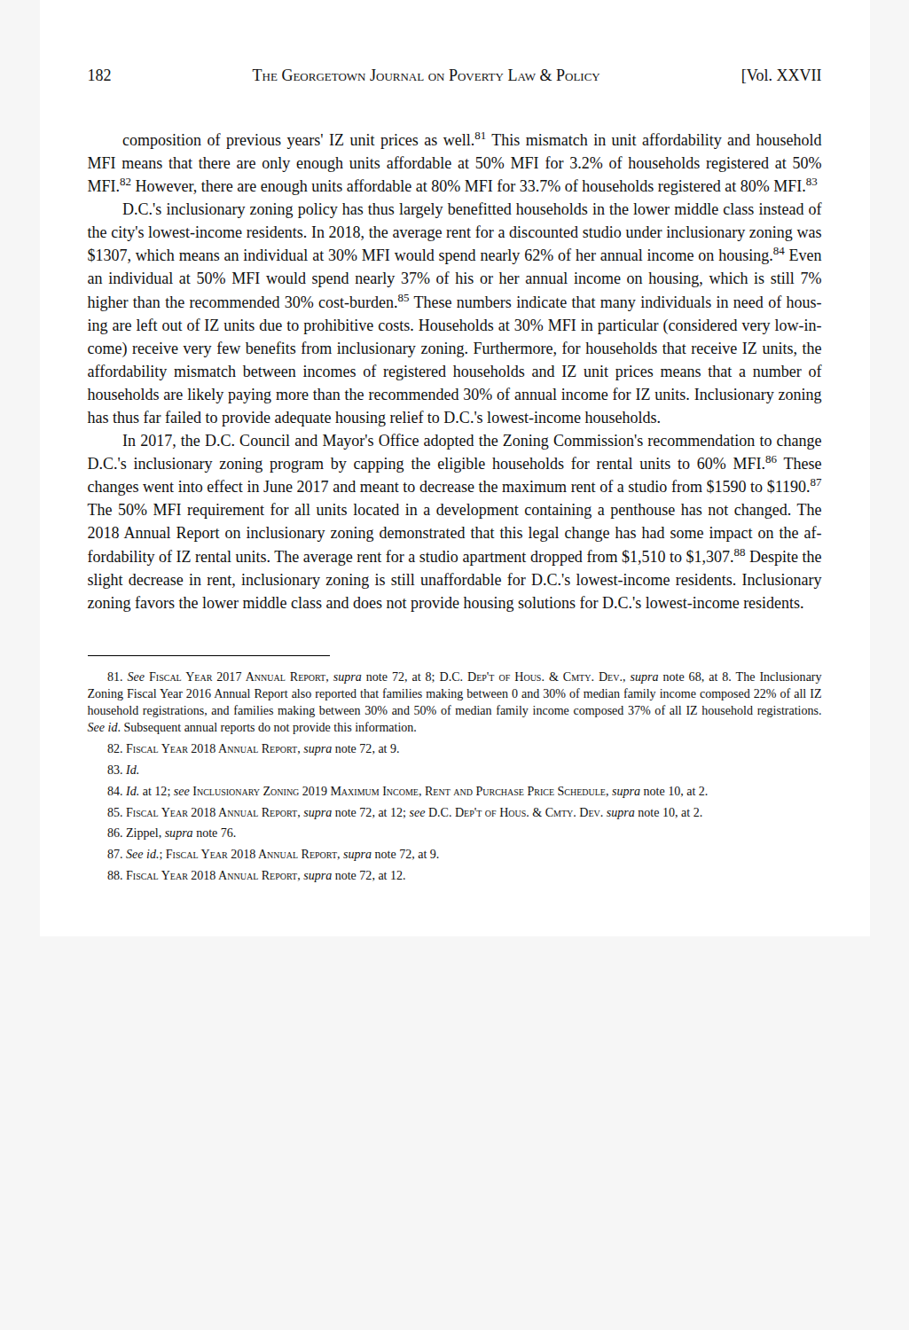182 The Georgetown Journal on Poverty Law & Policy [Vol. XXVII
composition of previous years' IZ unit prices as well.81 This mismatch in unit affordability and household MFI means that there are only enough units affordable at 50% MFI for 3.2% of households registered at 50% MFI.82 However, there are enough units affordable at 80% MFI for 33.7% of households registered at 80% MFI.83
D.C.'s inclusionary zoning policy has thus largely benefitted households in the lower middle class instead of the city's lowest-income residents. In 2018, the average rent for a discounted studio under inclusionary zoning was $1307, which means an individual at 30% MFI would spend nearly 62% of her annual income on housing.84 Even an individual at 50% MFI would spend nearly 37% of his or her annual income on housing, which is still 7% higher than the recommended 30% cost-burden.85 These numbers indicate that many individuals in need of housing are left out of IZ units due to prohibitive costs. Households at 30% MFI in particular (considered very low-income) receive very few benefits from inclusionary zoning. Furthermore, for households that receive IZ units, the affordability mismatch between incomes of registered households and IZ unit prices means that a number of households are likely paying more than the recommended 30% of annual income for IZ units. Inclusionary zoning has thus far failed to provide adequate housing relief to D.C.'s lowest-income households.
In 2017, the D.C. Council and Mayor's Office adopted the Zoning Commission's recommendation to change D.C.'s inclusionary zoning program by capping the eligible households for rental units to 60% MFI.86 These changes went into effect in June 2017 and meant to decrease the maximum rent of a studio from $1590 to $1190.87 The 50% MFI requirement for all units located in a development containing a penthouse has not changed. The 2018 Annual Report on inclusionary zoning demonstrated that this legal change has had some impact on the affordability of IZ rental units. The average rent for a studio apartment dropped from $1,510 to $1,307.88 Despite the slight decrease in rent, inclusionary zoning is still unaffordable for D.C.'s lowest-income residents. Inclusionary zoning favors the lower middle class and does not provide housing solutions for D.C.'s lowest-income residents.
See Fiscal Year 2017 Annual Report, supra note 72, at 8; D.C. Dep't of Hous. & Cmty. Dev., supra note 68, at 8. The Inclusionary Zoning Fiscal Year 2016 Annual Report also reported that families making between 0 and 30% of median family income composed 22% of all IZ household registrations, and families making between 30% and 50% of median family income composed 37% of all IZ household registrations. See id. Subsequent annual reports do not provide this information.
Fiscal Year 2018 Annual Report, supra note 72, at 9.
Id.
Id. at 12; see Inclusionary Zoning 2019 Maximum Income, Rent and Purchase Price Schedule, supra note 10, at 2.
Fiscal Year 2018 Annual Report, supra note 72, at 12; see D.C. Dep't of Hous. & Cmty. Dev. supra note 10, at 2.
Zippel, supra note 76.
See id.; Fiscal Year 2018 Annual Report, supra note 72, at 9.
Fiscal Year 2018 Annual Report, supra note 72, at 12.